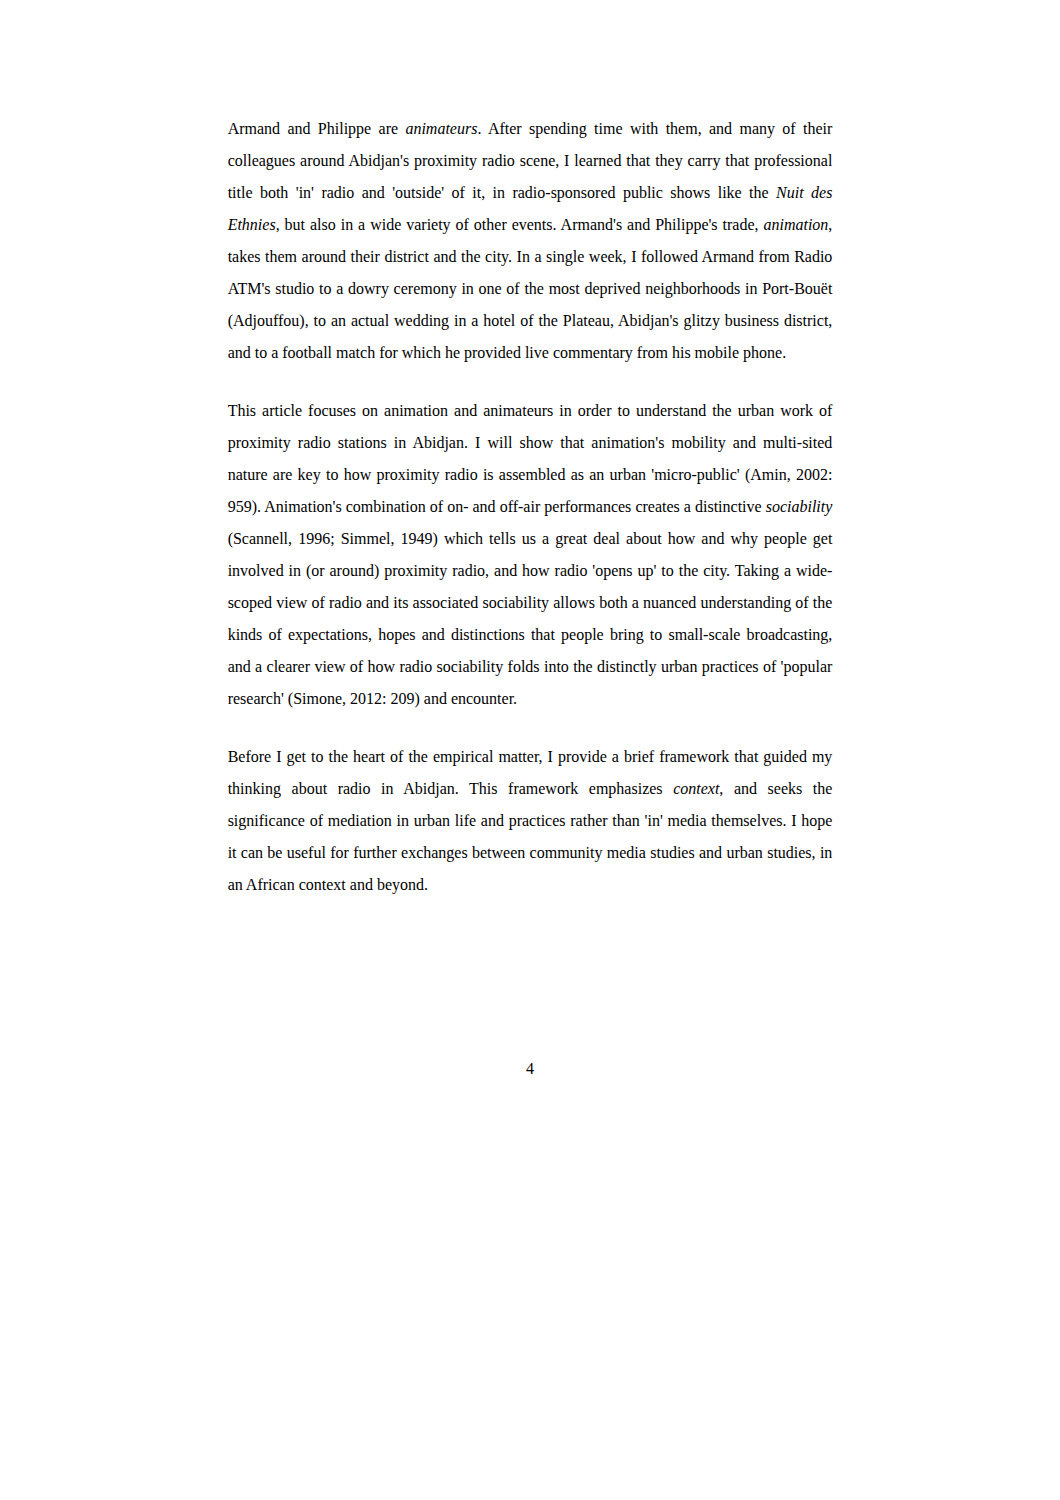Armand and Philippe are animateurs. After spending time with them, and many of their colleagues around Abidjan's proximity radio scene, I learned that they carry that professional title both 'in' radio and 'outside' of it, in radio-sponsored public shows like the Nuit des Ethnies, but also in a wide variety of other events. Armand's and Philippe's trade, animation, takes them around their district and the city. In a single week, I followed Armand from Radio ATM's studio to a dowry ceremony in one of the most deprived neighborhoods in Port-Bouët (Adjouffou), to an actual wedding in a hotel of the Plateau, Abidjan's glitzy business district, and to a football match for which he provided live commentary from his mobile phone.
This article focuses on animation and animateurs in order to understand the urban work of proximity radio stations in Abidjan. I will show that animation's mobility and multi-sited nature are key to how proximity radio is assembled as an urban 'micro-public' (Amin, 2002: 959). Animation's combination of on- and off-air performances creates a distinctive sociability (Scannell, 1996; Simmel, 1949) which tells us a great deal about how and why people get involved in (or around) proximity radio, and how radio 'opens up' to the city. Taking a wide-scoped view of radio and its associated sociability allows both a nuanced understanding of the kinds of expectations, hopes and distinctions that people bring to small-scale broadcasting, and a clearer view of how radio sociability folds into the distinctly urban practices of 'popular research' (Simone, 2012: 209) and encounter.
Before I get to the heart of the empirical matter, I provide a brief framework that guided my thinking about radio in Abidjan. This framework emphasizes context, and seeks the significance of mediation in urban life and practices rather than 'in' media themselves. I hope it can be useful for further exchanges between community media studies and urban studies, in an African context and beyond.
4